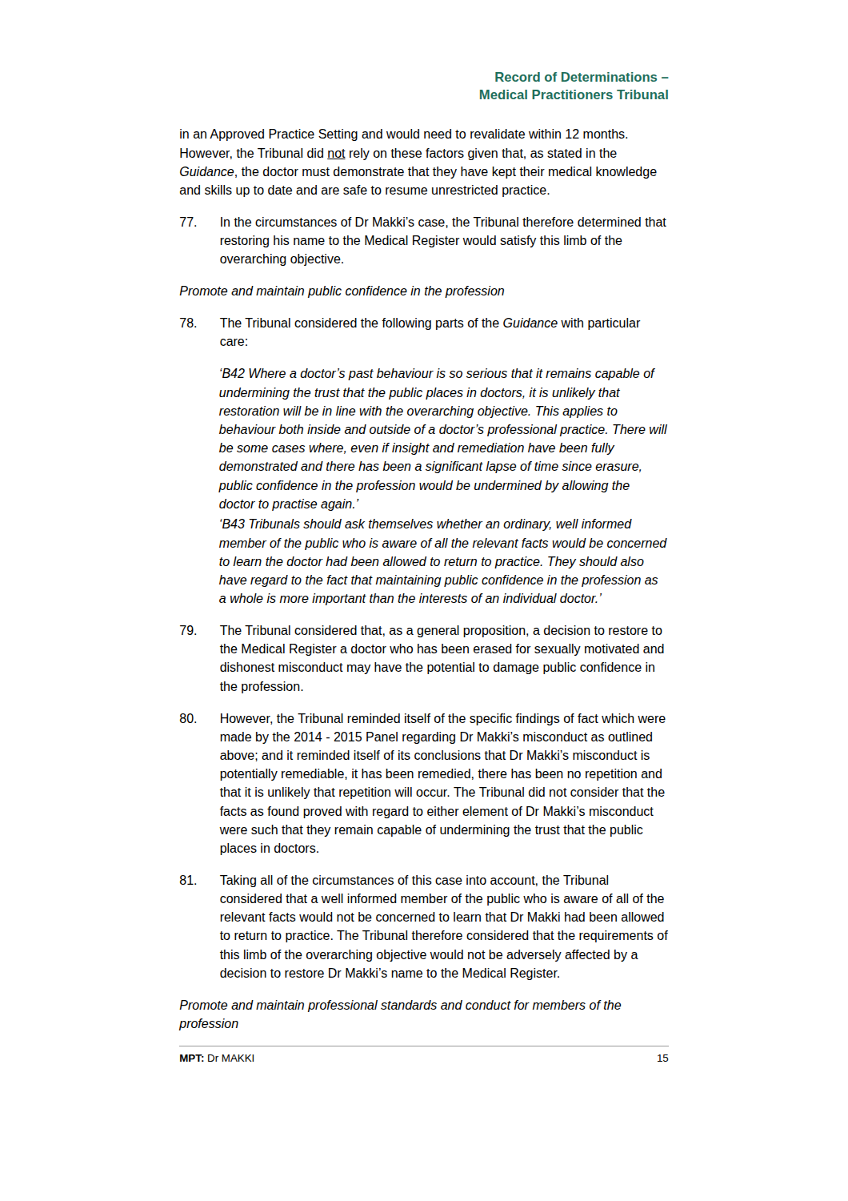Record of Determinations –
Medical Practitioners Tribunal
in an Approved Practice Setting and would need to revalidate within 12 months. However, the Tribunal did not rely on these factors given that, as stated in the Guidance, the doctor must demonstrate that they have kept their medical knowledge and skills up to date and are safe to resume unrestricted practice.
77.
In the circumstances of Dr Makki’s case, the Tribunal therefore determined that restoring his name to the Medical Register would satisfy this limb of the overarching objective.
Promote and maintain public confidence in the profession
78.
The Tribunal considered the following parts of the Guidance with particular care:
‘B42 Where a doctor’s past behaviour is so serious that it remains capable of undermining the trust that the public places in doctors, it is unlikely that restoration will be in line with the overarching objective. This applies to behaviour both inside and outside of a doctor’s professional practice. There will be some cases where, even if insight and remediation have been fully demonstrated and there has been a significant lapse of time since erasure, public confidence in the profession would be undermined by allowing the doctor to practise again.’
‘B43 Tribunals should ask themselves whether an ordinary, well informed member of the public who is aware of all the relevant facts would be concerned to learn the doctor had been allowed to return to practice. They should also have regard to the fact that maintaining public confidence in the profession as a whole is more important than the interests of an individual doctor.’
79.
The Tribunal considered that, as a general proposition, a decision to restore to the Medical Register a doctor who has been erased for sexually motivated and dishonest misconduct may have the potential to damage public confidence in the profession.
80.
However, the Tribunal reminded itself of the specific findings of fact which were made by the 2014 - 2015 Panel regarding Dr Makki’s misconduct as outlined above; and it reminded itself of its conclusions that Dr Makki’s misconduct is potentially remediable, it has been remedied, there has been no repetition and that it is unlikely that repetition will occur. The Tribunal did not consider that the facts as found proved with regard to either element of Dr Makki’s misconduct were such that they remain capable of undermining the trust that the public places in doctors.
81.
Taking all of the circumstances of this case into account, the Tribunal considered that a well informed member of the public who is aware of all of the relevant facts would not be concerned to learn that Dr Makki had been allowed to return to practice. The Tribunal therefore considered that the requirements of this limb of the overarching objective would not be adversely affected by a decision to restore Dr Makki’s name to the Medical Register.
Promote and maintain professional standards and conduct for members of the profession
MPT: Dr MAKKI 15